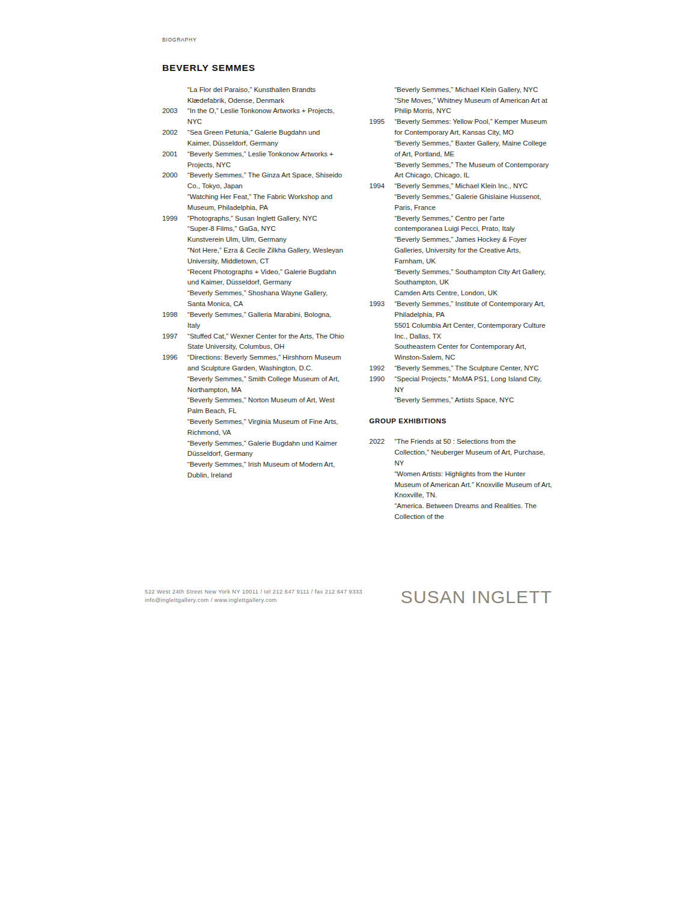BIOGRAPHY
BEVERLY SEMMES
| | “La Flor del Paraiso,” Kunsthallen Brandts Klædefabrik, Odense, Denmark |
| 2003 | “In the O,” Leslie Tonkonow Artworks + Projects, NYC |
| 2002 | “Sea Green Petunia,” Galerie Bugdahn und Kaimer, Düsseldorf, Germany |
| 2001 | “Beverly Semmes,” Leslie Tonkonow Artworks + Projects, NYC |
| 2000 | “Beverly Semmes,” The Ginza Art Space, Shiseido Co., Tokyo, Japan “Watching Her Feat,” The Fabric Workshop and Museum, Philadelphia, PA |
| 1999 | “Photographs,” Susan Inglett Gallery, NYC “Super-8 Films,” GaGa, NYC Kunstverein Ulm, Ulm, Germany “Not Here,” Ezra & Cecile Zilkha Gallery, Wesleyan University, Middletown, CT “Recent Photographs + Video,” Galerie Bugdahn und Kaimer, Düsseldorf, Germany “Beverly Semmes,” Shoshana Wayne Gallery, Santa Monica, CA |
| 1998 | “Beverly Semmes,” Galleria Marabini, Bologna, Italy |
| 1997 | “Stuffed Cat,” Wexner Center for the Arts, The Ohio State University, Columbus, OH |
| 1996 | “Directions: Beverly Semmes,” Hirshhorn Museum and Sculpture Garden, Washington, D.C. “Beverly Semmes,” Smith College Museum of Art, Northampton, MA “Beverly Semmes,” Norton Museum of Art, West Palm Beach, FL “Beverly Semmes,” Virginia Museum of Fine Arts, Richmond, VA “Beverly Semmes,” Galerie Bugdahn und Kaimer Düsseldorf, Germany “Beverly Semmes,” Irish Museum of Modern Art, Dublin, Ireland |
| | “Beverly Semmes,” Michael Klein Gallery, NYC “She Moves,” Whitney Museum of American Art at Philip Morris, NYC |
| 1995 | “Beverly Semmes: Yellow Pool,” Kemper Museum for Contemporary Art, Kansas City, MO “Beverly Semmes,” Baxter Gallery, Maine College of Art, Portland, ME “Beverly Semmes,” The Museum of Contemporary Art Chicago, Chicago, IL |
| 1994 | “Beverly Semmes,” Michael Klein Inc., NYC “Beverly Semmes,” Galerie Ghislaine Hussenot, Paris, France “Beverly Semmes,” Centro per l'arte contemporanea Luigi Pecci, Prato, Italy “Beverly Semmes,” James Hockey & Foyer Galleries, University for the Creative Arts, Farnham, UK “Beverly Semmes,” Southampton City Art Gallery, Southampton, UK Camden Arts Centre, London, UK |
| 1993 | “Beverly Semmes,” Institute of Contemporary Art, Philadelphia, PA 5501 Columbia Art Center, Contemporary Culture Inc., Dallas, TX Southeastern Center for Contemporary Art, Winston-Salem, NC |
| 1992 | “Beverly Semmes,” The Sculpture Center, NYC |
| 1990 | “Special Projects,” MoMA PS1, Long Island City, NY “Beverly Semmes,” Artists Space, NYC |
GROUP EXHIBITIONS
| 2022 | “The Friends at 50 : Selections from the Collection,” Neuberger Museum of Art, Purchase, NY “Women Artists: Highlights from the Hunter Museum of American Art.” Knoxville Museum of Art, Knoxville, TN. “America. Between Dreams and Realities. The Collection of the |
522 West 24th Street New York NY 10011 / tel 212 647 9111 / fax 212 647 9333
info@inglettgallery.com / www.inglettgallery.com
SUSAN INGLETT